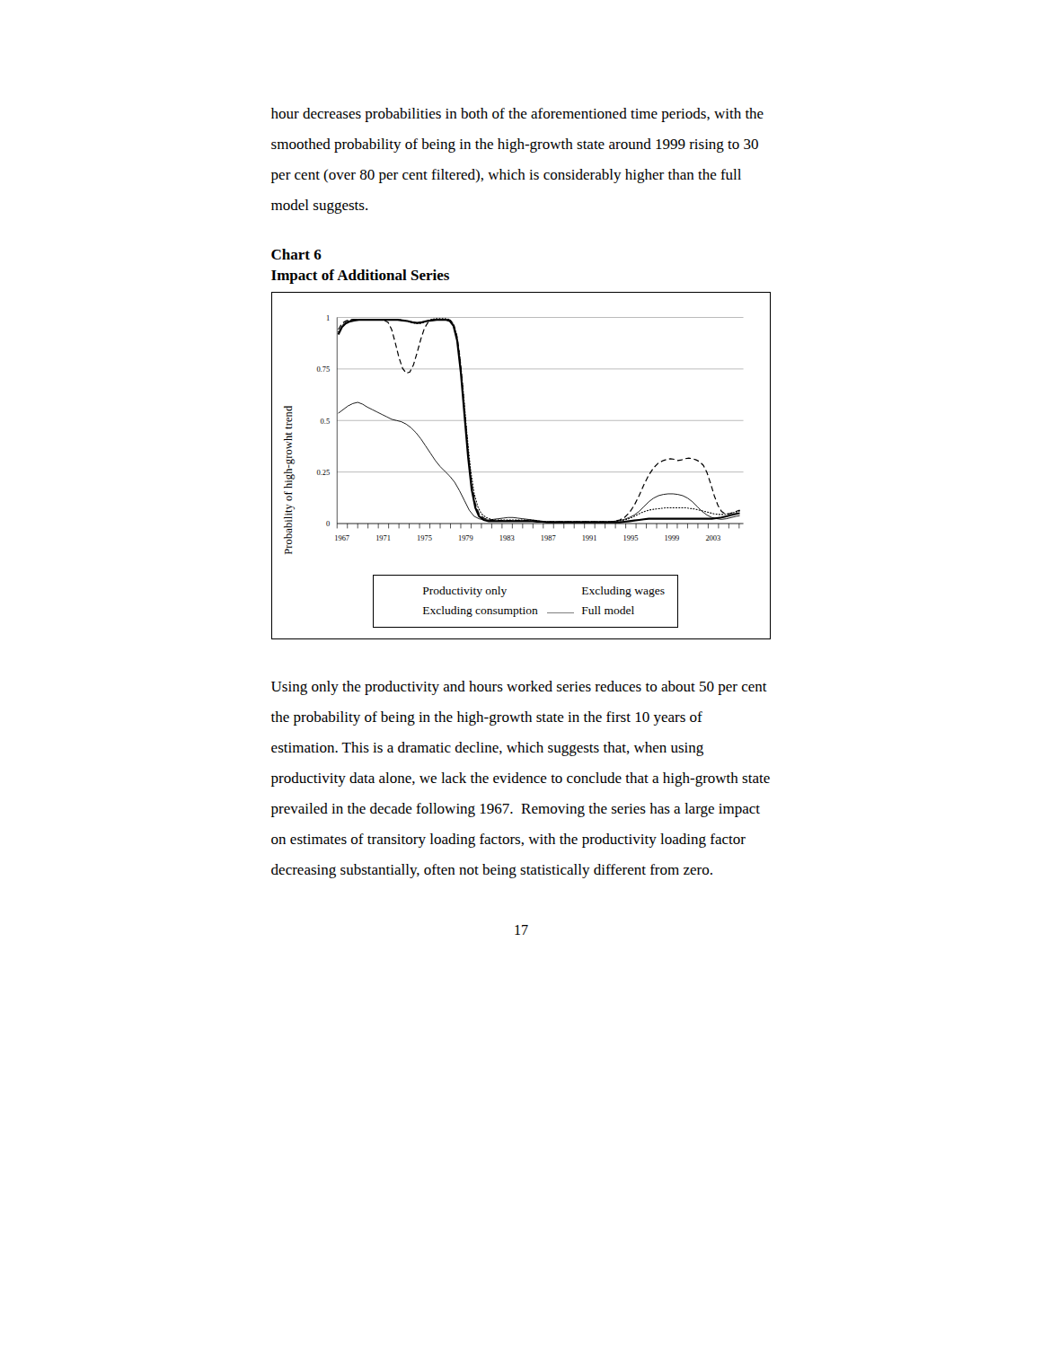hour decreases probabilities in both of the aforementioned time periods, with the smoothed probability of being in the high-growth state around 1999 rising to 30 per cent (over 80 per cent filtered), which is considerably higher than the full model suggests.
Chart 6 Impact of Additional Series
Probability of high-growht trend
1 0.75 0.5 0.25 0 1967 1971 1975 1979 1983 1987 1991 1995 1999 2003
| | Productivity only | | Excluding wages |
| | Excluding consumption | | Full model |
Using only the productivity and hours worked series reduces to about 50 per cent the probability of being in the high-growth state in the first 10 years of estimation. This is a dramatic decline, which suggests that, when using productivity data alone, we lack the evidence to conclude that a high-growth state prevailed in the decade following 1967. Removing the series has a large impact on estimates of transitory loading factors, with the productivity loading factor decreasing substantially, often not being statistically different from zero.
17